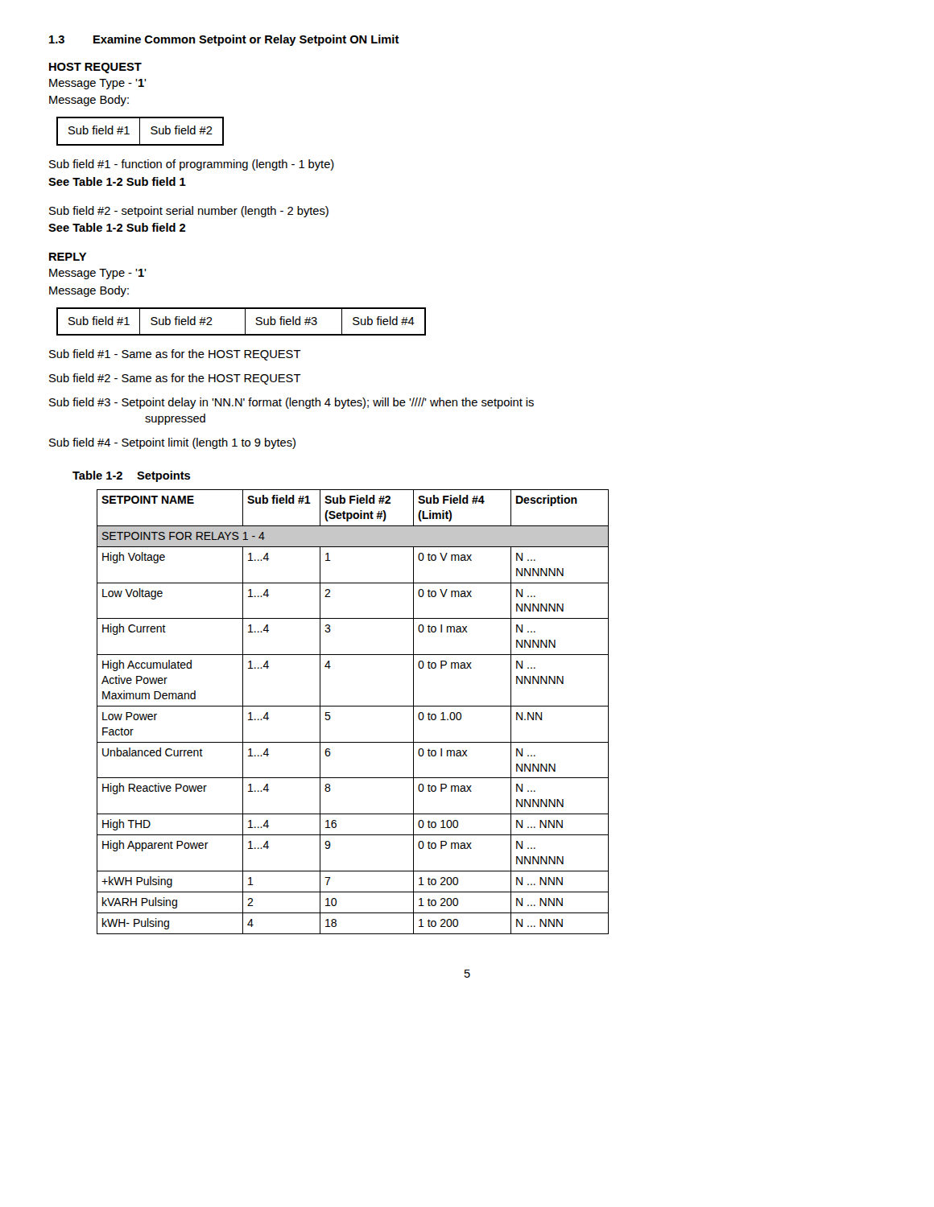1.3 Examine Common Setpoint or Relay Setpoint ON Limit
HOST REQUEST
Message Type - '1'
Message Body:
| Sub field #1 | Sub field #2 |
Sub field #1 - function of programming (length - 1 byte)
See Table 1-2 Sub field 1
Sub field #2 - setpoint serial number (length - 2 bytes)
See Table 1-2 Sub field 2
REPLY
Message Type - '1'
Message Body:
| Sub field #1 | Sub field #2 | Sub field #3 | Sub field #4 |
Sub field #1 - Same as for the HOST REQUEST
Sub field #2 - Same as for the HOST REQUEST
Sub field #3 - Setpoint delay in 'NN.N' format (length 4 bytes); will be '////' when the setpoint issuppressed
Sub field #4 - Setpoint limit (length 1 to 9 bytes)
Table 1-2 Setpoints
| SETPOINT NAME | Sub field #1 | Sub Field #2 (Setpoint #) | Sub Field #4 (Limit) | Description |
| --- | --- | --- | --- | --- |
| SETPOINTS FOR RELAYS 1 - 4 |
| High Voltage | 1...4 | 1 | 0 to V max | N ... NNNNNN |
| Low Voltage | 1...4 | 2 | 0 to V max | N ... NNNNNN |
| High Current | 1...4 | 3 | 0 to I max | N ... NNNNN |
| High Accumulated Active Power Maximum Demand | 1...4 | 4 | 0 to P max | N ... NNNNNN |
| Low Power Factor | 1...4 | 5 | 0 to 1.00 | N.NN |
| Unbalanced Current | 1...4 | 6 | 0 to I max | N ... NNNNN |
| High Reactive Power | 1...4 | 8 | 0 to P max | N ... NNNNNN |
| High THD | 1...4 | 16 | 0 to 100 | N ... NNN |
| High Apparent Power | 1...4 | 9 | 0 to P max | N ... NNNNNN |
| +kWH Pulsing | 1 | 7 | 1 to 200 | N ... NNN |
| kVARH Pulsing | 2 | 10 | 1 to 200 | N ... NNN |
| kWH- Pulsing | 4 | 18 | 1 to 200 | N ... NNN |
5